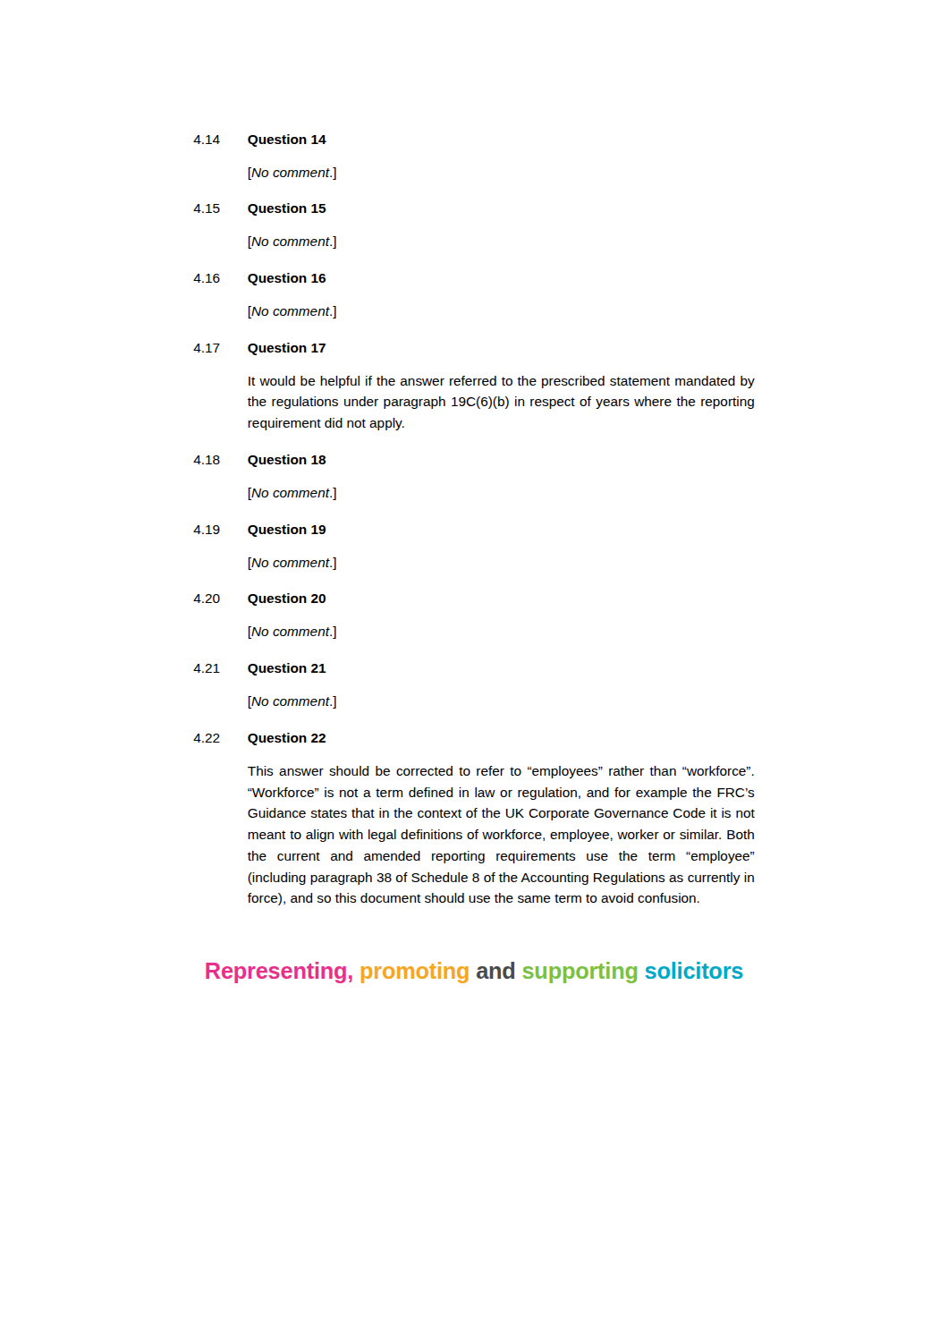4.14
Question 14
[No comment.]
4.15
Question 15
[No comment.]
4.16
Question 16
[No comment.]
4.17
Question 17
It would be helpful if the answer referred to the prescribed statement mandated by the regulations under paragraph 19C(6)(b) in respect of years where the reporting requirement did not apply.
4.18
Question 18
[No comment.]
4.19
Question 19
[No comment.]
4.20
Question 20
[No comment.]
4.21
Question 21
[No comment.]
4.22
Question 22
This answer should be corrected to refer to “employees” rather than “workforce”. “Workforce” is not a term defined in law or regulation, and for example the FRC’s Guidance states that in the context of the UK Corporate Governance Code it is not meant to align with legal definitions of workforce, employee, worker or similar. Both the current and amended reporting requirements use the term “employee” (including paragraph 38 of Schedule 8 of the Accounting Regulations as currently in force), and so this document should use the same term to avoid confusion.
Representing, promoting and supporting solicitors